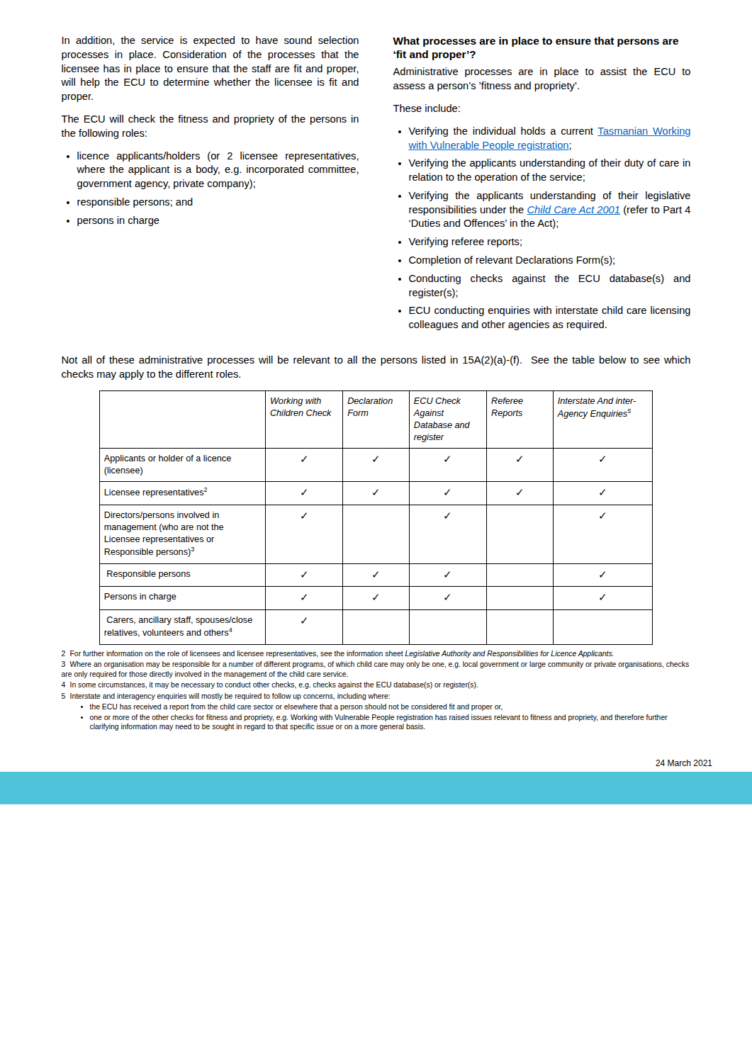In addition, the service is expected to have sound selection processes in place. Consideration of the processes that the licensee has in place to ensure that the staff are fit and proper, will help the ECU to determine whether the licensee is fit and proper.
The ECU will check the fitness and propriety of the persons in the following roles:
licence applicants/holders (or 2 licensee representatives, where the applicant is a body, e.g. incorporated committee, government agency, private company);
responsible persons; and
persons in charge
What processes are in place to ensure that persons are ‘fit and proper’?
Administrative processes are in place to assist the ECU to assess a person’s ’fitness and propriety’.
These include:
Verifying the individual holds a current Tasmanian Working with Vulnerable People registration;
Verifying the applicants understanding of their duty of care in relation to the operation of the service;
Verifying the applicants understanding of their legislative responsibilities under the Child Care Act 2001 (refer to Part 4 ‘Duties and Offences’ in the Act);
Verifying referee reports;
Completion of relevant Declarations Form(s);
Conducting checks against the ECU database(s) and register(s);
ECU conducting enquiries with interstate child care licensing colleagues and other agencies as required.
Not all of these administrative processes will be relevant to all the persons listed in 15A(2)(a)-(f). See the table below to see which checks may apply to the different roles.
| | Working with Children Check | Declaration Form | ECU Check Against Database and register | Referee Reports | Interstate And inter-Agency Enquiries 5 |
| --- | --- | --- | --- | --- | --- |
| Applicants or holder of a licence (licensee) | ✓ | ✓ | ✓ | ✓ | ✓ |
| Licensee representatives 2 | ✓ | ✓ | ✓ | ✓ | ✓ |
| Directors/persons involved in management (who are not the Licensee representatives or Responsible persons) 3 | ✓ | | ✓ | | ✓ |
| Responsible persons | ✓ | ✓ | ✓ | | ✓ |
| Persons in charge | ✓ | ✓ | ✓ | | ✓ |
| Carers, ancillary staff, spouses/close relatives, volunteers and others 4 | ✓ | | | | |
2 For further information on the role of licensees and licensee representatives, see the information sheet Legislative Authority and Responsibilities for Licence Applicants.
3 Where an organisation may be responsible for a number of different programs, of which child care may only be one, e.g. local government or large community or private organisations, checks are only required for those directly involved in the management of the child care service.
4 In some circumstances, it may be necessary to conduct other checks, e.g. checks against the ECU database(s) or register(s).
5 Interstate and interagency enquiries will mostly be required to follow up concerns, including where:
the ECU has received a report from the child care sector or elsewhere that a person should not be considered fit and proper or,
one or more of the other checks for fitness and propriety, e.g. Working with Vulnerable People registration has raised issues relevant to fitness and propriety, and therefore further clarifying information may need to be sought in regard to that specific issue or on a more general basis.
24 March 2021